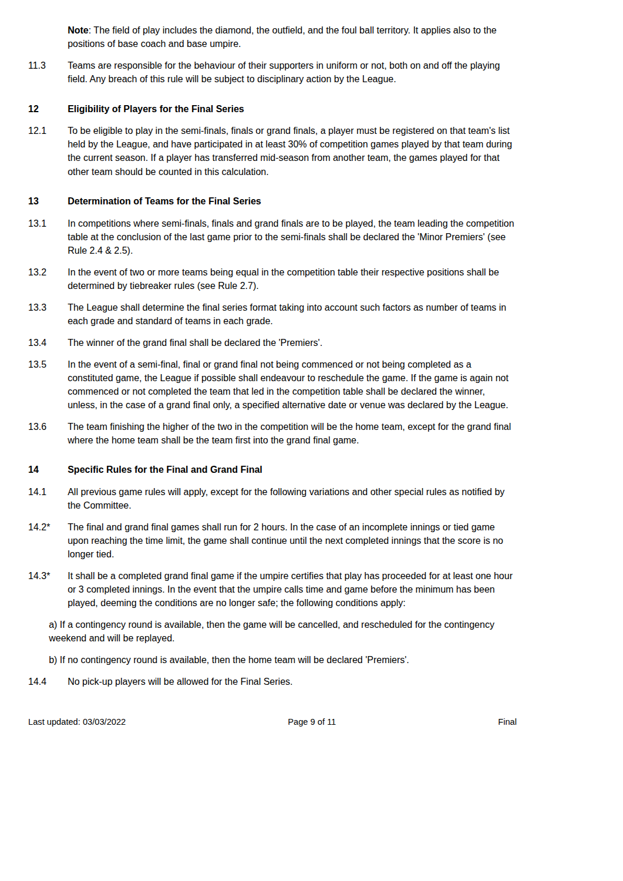Note: The field of play includes the diamond, the outfield, and the foul ball territory. It applies also to the positions of base coach and base umpire.
11.3
Teams are responsible for the behaviour of their supporters in uniform or not, both on and off the playing field. Any breach of this rule will be subject to disciplinary action by the League.
12
Eligibility of Players for the Final Series
12.1
To be eligible to play in the semi-finals, finals or grand finals, a player must be registered on that team's list held by the League, and have participated in at least 30% of competition games played by that team during the current season. If a player has transferred mid-season from another team, the games played for that other team should be counted in this calculation.
13
Determination of Teams for the Final Series
13.1
In competitions where semi-finals, finals and grand finals are to be played, the team leading the competition table at the conclusion of the last game prior to the semi-finals shall be declared the 'Minor Premiers' (see Rule 2.4 & 2.5).
13.2
In the event of two or more teams being equal in the competition table their respective positions shall be determined by tiebreaker rules (see Rule 2.7).
13.3
The League shall determine the final series format taking into account such factors as number of teams in each grade and standard of teams in each grade.
13.4
The winner of the grand final shall be declared the 'Premiers'.
13.5
In the event of a semi-final, final or grand final not being commenced or not being completed as a constituted game, the League if possible shall endeavour to reschedule the game. If the game is again not commenced or not completed the team that led in the competition table shall be declared the winner, unless, in the case of a grand final only, a specified alternative date or venue was declared by the League.
13.6
The team finishing the higher of the two in the competition will be the home team, except for the grand final where the home team shall be the team first into the grand final game.
14
Specific Rules for the Final and Grand Final
14.1
All previous game rules will apply, except for the following variations and other special rules as notified by the Committee.
14.2*
The final and grand final games shall run for 2 hours. In the case of an incomplete innings or tied game upon reaching the time limit, the game shall continue until the next completed innings that the score is no longer tied.
14.3*
It shall be a completed grand final game if the umpire certifies that play has proceeded for at least one hour or 3 completed innings. In the event that the umpire calls time and game before the minimum has been played, deeming the conditions are no longer safe; the following conditions apply:
a) If a contingency round is available, then the game will be cancelled, and rescheduled for the contingency weekend and will be replayed.
b) If no contingency round is available, then the home team will be declared 'Premiers'.
14.4
No pick-up players will be allowed for the Final Series.
Last updated: 03/03/2022
Page 9 of 11
Final